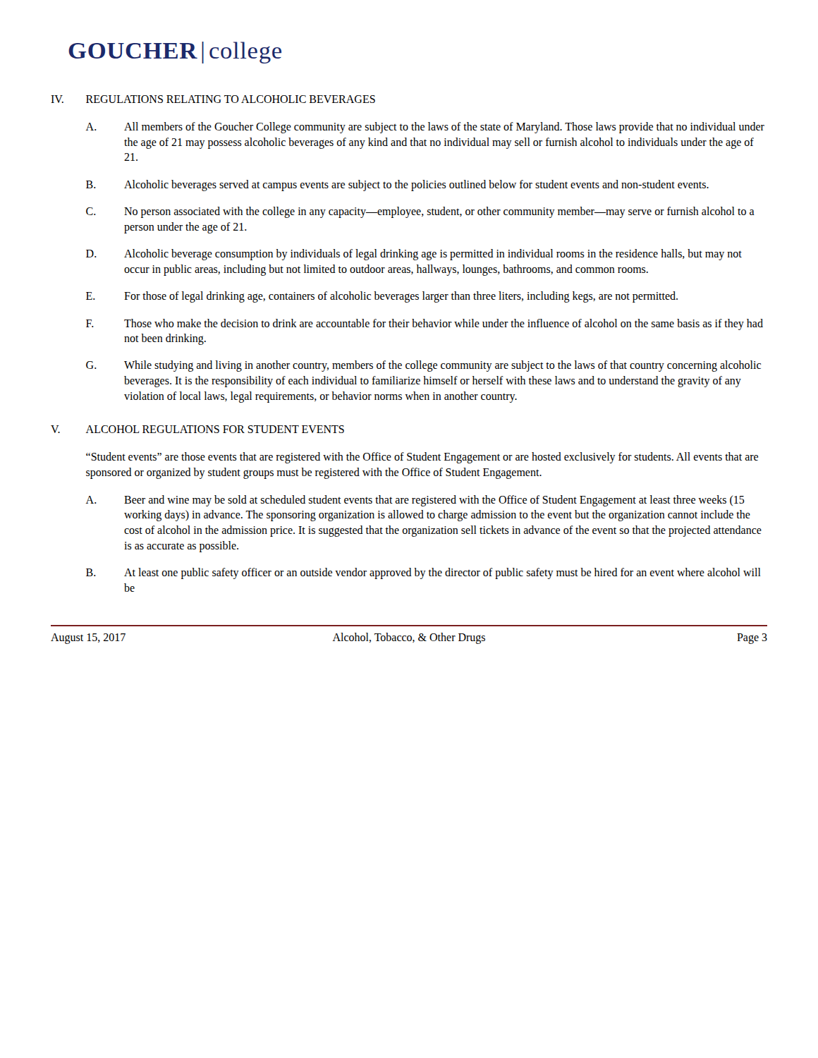GOUCHER|college
IV. REGULATIONS RELATING TO ALCOHOLIC BEVERAGES
A. All members of the Goucher College community are subject to the laws of the state of Maryland. Those laws provide that no individual under the age of 21 may possess alcoholic beverages of any kind and that no individual may sell or furnish alcohol to individuals under the age of 21.
B. Alcoholic beverages served at campus events are subject to the policies outlined below for student events and non-student events.
C. No person associated with the college in any capacity—employee, student, or other community member—may serve or furnish alcohol to a person under the age of 21.
D. Alcoholic beverage consumption by individuals of legal drinking age is permitted in individual rooms in the residence halls, but may not occur in public areas, including but not limited to outdoor areas, hallways, lounges, bathrooms, and common rooms.
E. For those of legal drinking age, containers of alcoholic beverages larger than three liters, including kegs, are not permitted.
F. Those who make the decision to drink are accountable for their behavior while under the influence of alcohol on the same basis as if they had not been drinking.
G. While studying and living in another country, members of the college community are subject to the laws of that country concerning alcoholic beverages. It is the responsibility of each individual to familiarize himself or herself with these laws and to understand the gravity of any violation of local laws, legal requirements, or behavior norms when in another country.
V. ALCOHOL REGULATIONS FOR STUDENT EVENTS
“Student events” are those events that are registered with the Office of Student Engagement or are hosted exclusively for students. All events that are sponsored or organized by student groups must be registered with the Office of Student Engagement.
A. Beer and wine may be sold at scheduled student events that are registered with the Office of Student Engagement at least three weeks (15 working days) in advance. The sponsoring organization is allowed to charge admission to the event but the organization cannot include the cost of alcohol in the admission price. It is suggested that the organization sell tickets in advance of the event so that the projected attendance is as accurate as possible.
B. At least one public safety officer or an outside vendor approved by the director of public safety must be hired for an event where alcohol will be
August 15, 2017
Alcohol, Tobacco, & Other Drugs
Page 3